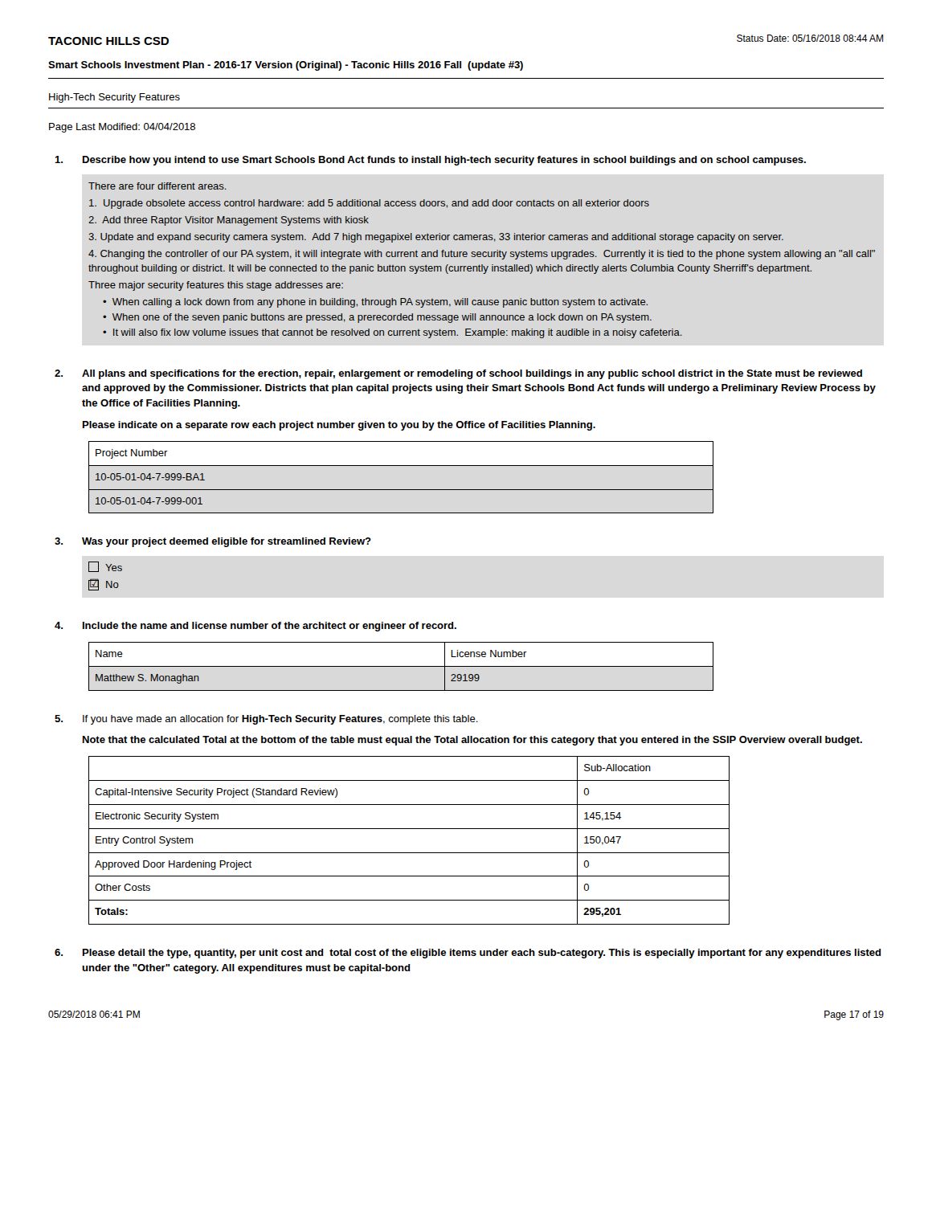TACONIC HILLS CSD
Status Date: 05/16/2018 08:44 AM
Smart Schools Investment Plan - 2016-17 Version (Original) - Taconic Hills 2016 Fall (update #3)
High-Tech Security Features
Page Last Modified: 04/04/2018
Describe how you intend to use Smart Schools Bond Act funds to install high-tech security features in school buildings and on school campuses.
There are four different areas.
1. Upgrade obsolete access control hardware: add 5 additional access doors, and add door contacts on all exterior doors
2. Add three Raptor Visitor Management Systems with kiosk
3. Update and expand security camera system. Add 7 high megapixel exterior cameras, 33 interior cameras and additional storage capacity on server.
4. Changing the controller of our PA system, it will integrate with current and future security systems upgrades. Currently it is tied to the phone system allowing an "all call" throughout building or district. It will be connected to the panic button system (currently installed) which directly alerts Columbia County Sherriff's department.
Three major security features this stage addresses are:
When calling a lock down from any phone in building, through PA system, will cause panic button system to activate.
When one of the seven panic buttons are pressed, a prerecorded message will announce a lock down on PA system.
It will also fix low volume issues that cannot be resolved on current system. Example: making it audible in a noisy cafeteria.
All plans and specifications for the erection, repair, enlargement or remodeling of school buildings in any public school district in the State must be reviewed and approved by the Commissioner. Districts that plan capital projects using their Smart Schools Bond Act funds will undergo a Preliminary Review Process by the Office of Facilities Planning.
Please indicate on a separate row each project number given to you by the Office of Facilities Planning.
| Project Number |
| --- |
| 10-05-01-04-7-999-BA1 |
| 10-05-01-04-7-999-001 |
Was your project deemed eligible for streamlined Review?
Yes
No
Include the name and license number of the architect or engineer of record.
| Name | License Number |
| --- | --- |
| Matthew S. Monaghan | 29199 |
If you have made an allocation for High-Tech Security Features, complete this table.
Note that the calculated Total at the bottom of the table must equal the Total allocation for this category that you entered in the SSIP Overview overall budget.
| | Sub-Allocation |
| --- | --- |
| Capital-Intensive Security Project (Standard Review) | 0 |
| Electronic Security System | 145,154 |
| Entry Control System | 150,047 |
| Approved Door Hardening Project | 0 |
| Other Costs | 0 |
| Totals: | 295,201 |
Please detail the type, quantity, per unit cost and total cost of the eligible items under each sub-category. This is especially important for any expenditures listed under the "Other" category. All expenditures must be capital-bond
05/29/2018 06:41 PM
Page 17 of 19